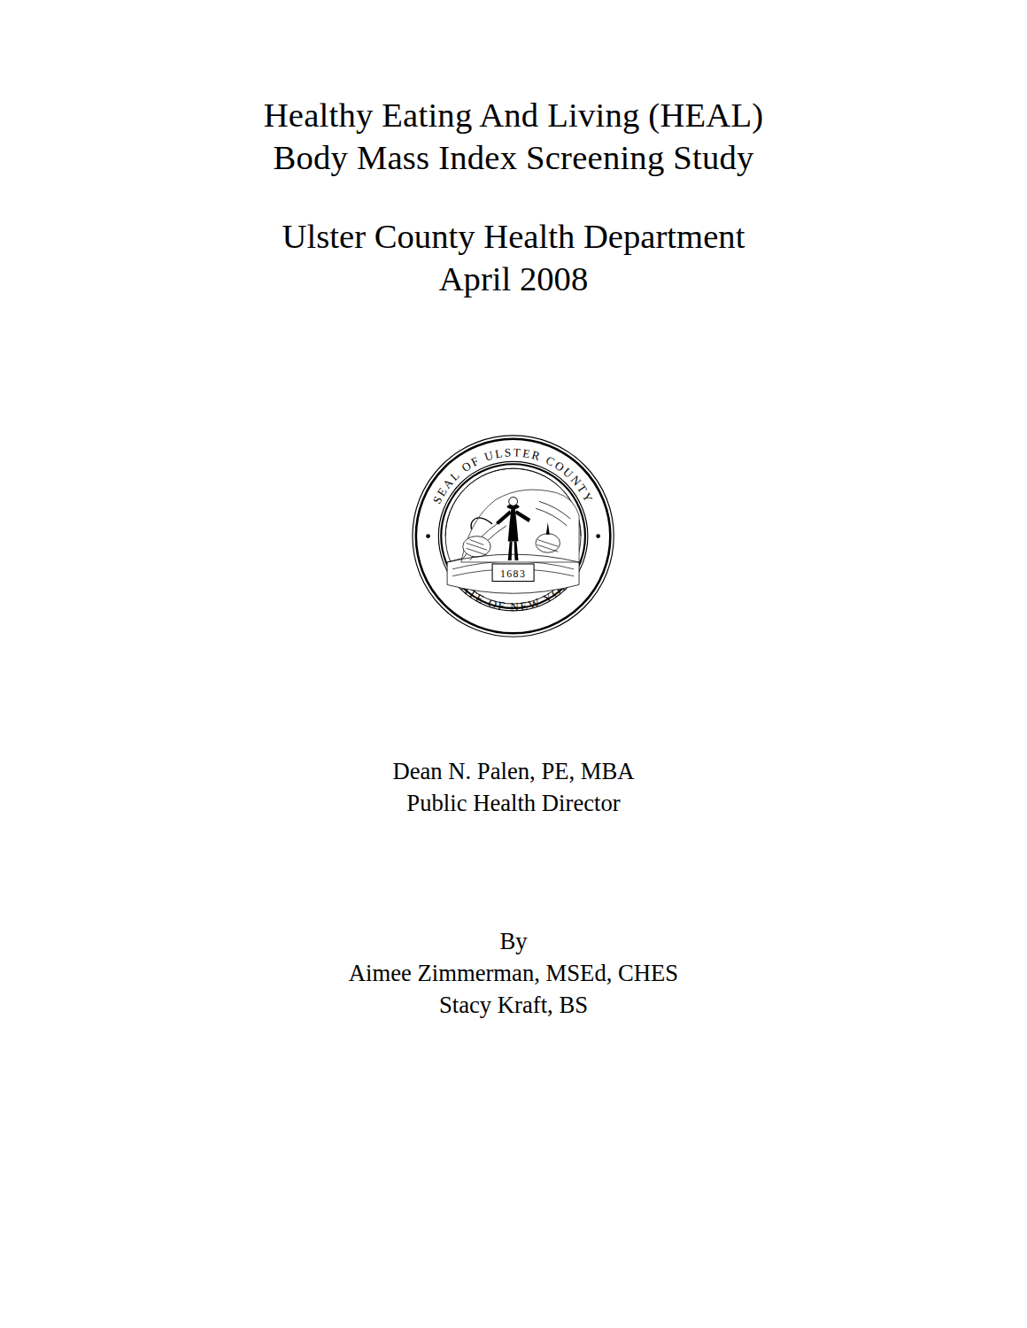Healthy Eating And Living (HEAL)
Body Mass Index Screening Study
Ulster County Health Department
April 2008
SEAL OF ULSTER COUNTY STATE OF NEW YORK 1683
Dean N. Palen, PE, MBA
Public Health Director
By Aimee Zimmerman, MSEd, CHES
Stacy Kraft, BS